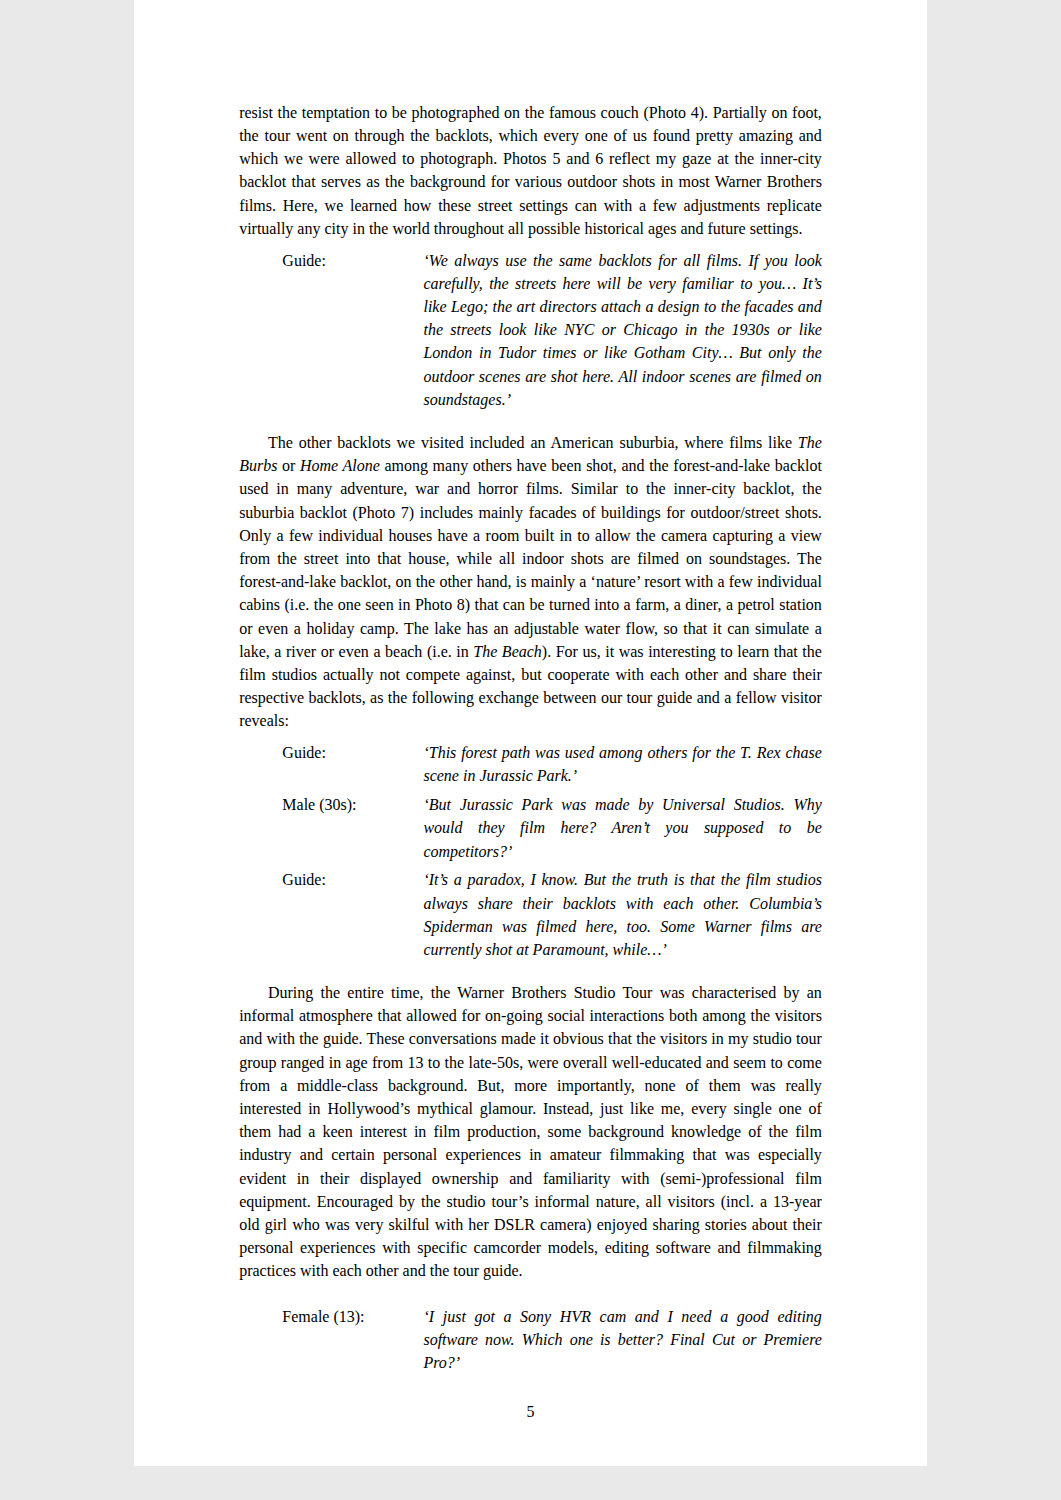resist the temptation to be photographed on the famous couch (Photo 4). Partially on foot, the tour went on through the backlots, which every one of us found pretty amazing and which we were allowed to photograph. Photos 5 and 6 reflect my gaze at the inner-city backlot that serves as the background for various outdoor shots in most Warner Brothers films. Here, we learned how these street settings can with a few adjustments replicate virtually any city in the world throughout all possible historical ages and future settings.
| Guide: | ‘We always use the same backlots for all films. If you look carefully, the streets here will be very familiar to you… It’s like Lego; the art directors attach a design to the facades and the streets look like NYC or Chicago in the 1930s or like London in Tudor times or like Gotham City… But only the outdoor scenes are shot here. All indoor scenes are filmed on soundstages.’ |
The other backlots we visited included an American suburbia, where films like The Burbs or Home Alone among many others have been shot, and the forest-and-lake backlot used in many adventure, war and horror films. Similar to the inner-city backlot, the suburbia backlot (Photo 7) includes mainly facades of buildings for outdoor/street shots. Only a few individual houses have a room built in to allow the camera capturing a view from the street into that house, while all indoor shots are filmed on soundstages. The forest-and-lake backlot, on the other hand, is mainly a ‘nature’ resort with a few individual cabins (i.e. the one seen in Photo 8) that can be turned into a farm, a diner, a petrol station or even a holiday camp. The lake has an adjustable water flow, so that it can simulate a lake, a river or even a beach (i.e. in The Beach). For us, it was interesting to learn that the film studios actually not compete against, but cooperate with each other and share their respective backlots, as the following exchange between our tour guide and a fellow visitor reveals:
| Guide: | ‘This forest path was used among others for the T. Rex chase scene in Jurassic Park.’ |
| Male (30s): | ‘But Jurassic Park was made by Universal Studios. Why would they film here? Aren’t you supposed to be competitors?’ |
| Guide: | ‘It’s a paradox, I know. But the truth is that the film studios always share their backlots with each other. Columbia’s Spiderman was filmed here, too. Some Warner films are currently shot at Paramount, while…’ |
During the entire time, the Warner Brothers Studio Tour was characterised by an informal atmosphere that allowed for on-going social interactions both among the visitors and with the guide. These conversations made it obvious that the visitors in my studio tour group ranged in age from 13 to the late-50s, were overall well-educated and seem to come from a middle-class background. But, more importantly, none of them was really interested in Hollywood’s mythical glamour. Instead, just like me, every single one of them had a keen interest in film production, some background knowledge of the film industry and certain personal experiences in amateur filmmaking that was especially evident in their displayed ownership and familiarity with (semi-)professional film equipment. Encouraged by the studio tour’s informal nature, all visitors (incl. a 13-year old girl who was very skilful with her DSLR camera) enjoyed sharing stories about their personal experiences with specific camcorder models, editing software and filmmaking practices with each other and the tour guide.
| Female (13): | ‘I just got a Sony HVR cam and I need a good editing software now. Which one is better? Final Cut or Premiere Pro?’ |
5